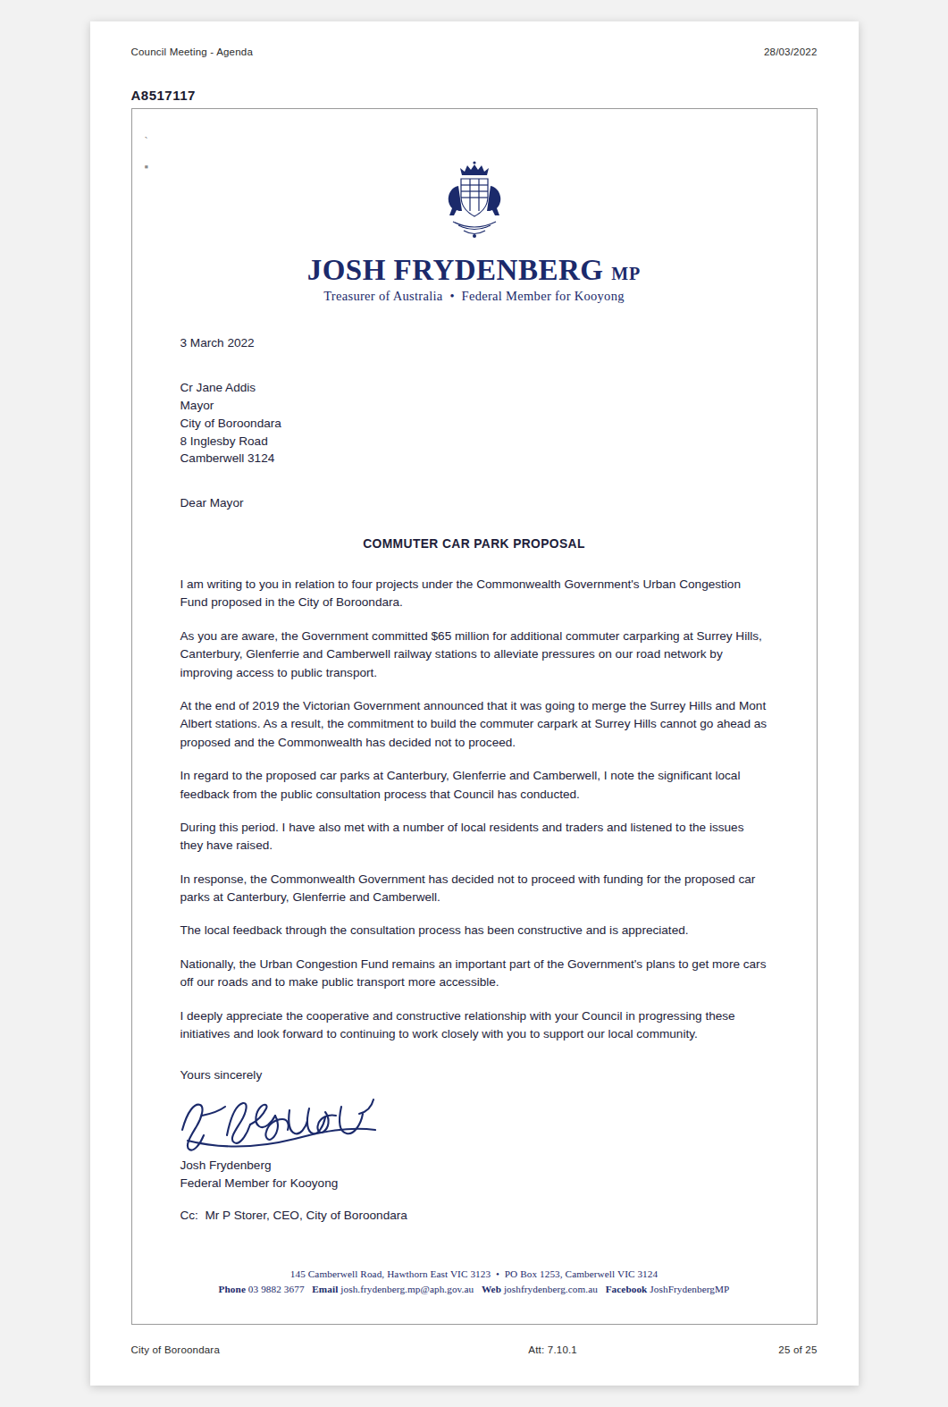Council Meeting - Agenda 28/03/2022
A8517117
` ▪
JOSH FRYDENBERG MP
Treasurer of Australia • Federal Member for Kooyong
3 March 2022
Cr Jane Addis
Mayor
City of Boroondara
8 Inglesby Road
Camberwell 3124
Dear Mayor
COMMUTER CAR PARK PROPOSAL
I am writing to you in relation to four projects under the Commonwealth Government's Urban Congestion Fund proposed in the City of Boroondara.
As you are aware, the Government committed $65 million for additional commuter carparking at Surrey Hills, Canterbury, Glenferrie and Camberwell railway stations to alleviate pressures on our road network by improving access to public transport.
At the end of 2019 the Victorian Government announced that it was going to merge the Surrey Hills and Mont Albert stations. As a result, the commitment to build the commuter carpark at Surrey Hills cannot go ahead as proposed and the Commonwealth has decided not to proceed.
In regard to the proposed car parks at Canterbury, Glenferrie and Camberwell, I note the significant local feedback from the public consultation process that Council has conducted.
During this period. I have also met with a number of local residents and traders and listened to the issues they have raised.
In response, the Commonwealth Government has decided not to proceed with funding for the proposed car parks at Canterbury, Glenferrie and Camberwell.
The local feedback through the consultation process has been constructive and is appreciated.
Nationally, the Urban Congestion Fund remains an important part of the Government's plans to get more cars off our roads and to make public transport more accessible.
I deeply appreciate the cooperative and constructive relationship with your Council in progressing these initiatives and look forward to continuing to work closely with you to support our local community.
Yours sincerely
Josh Frydenberg
Federal Member for Kooyong
Cc: Mr P Storer, CEO, City of Boroondara
145 Camberwell Road, Hawthorn East VIC 3123 • PO Box 1253, Camberwell VIC 3124
Phone 03 9882 3677 Email josh.frydenberg.mp@aph.gov.au Web joshfrydenberg.com.au Facebook JoshFrydenbergMP
City of Boroondara Att: 7.10.1 25 of 25